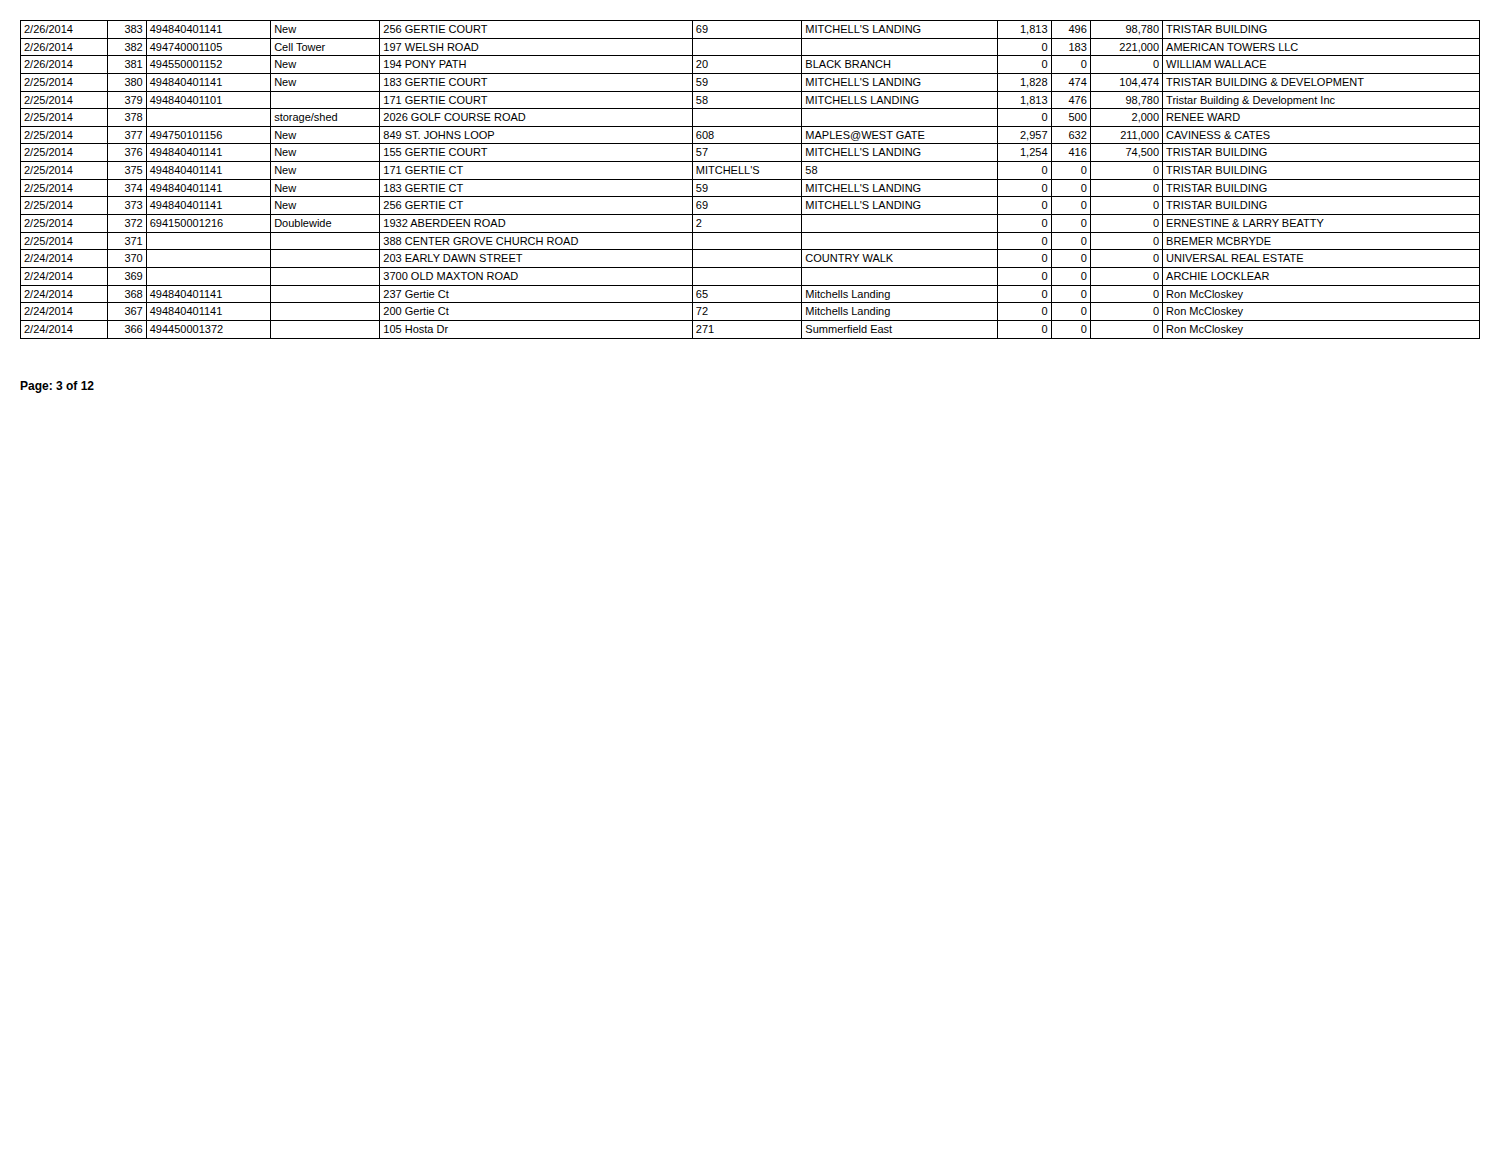| 2/26/2014 | 383 | 494840401141 | New | 256 GERTIE COURT | 69 | MITCHELL'S LANDING | 1,813 | 496 | 98,780 | TRISTAR BUILDING |
| 2/26/2014 | 382 | 494740001105 | Cell Tower | 197 WELSH ROAD | | | 0 | 183 | 221,000 | AMERICAN TOWERS LLC |
| 2/26/2014 | 381 | 494550001152 | New | 194 PONY PATH | 20 | BLACK BRANCH | 0 | 0 | 0 | WILLIAM WALLACE |
| 2/25/2014 | 380 | 494840401141 | New | 183 GERTIE COURT | 59 | MITCHELL'S LANDING | 1,828 | 474 | 104,474 | TRISTAR BUILDING & DEVELOPMENT |
| 2/25/2014 | 379 | 494840401101 | | 171 GERTIE COURT | 58 | MITCHELLS LANDING | 1,813 | 476 | 98,780 | Tristar Building & Development Inc |
| 2/25/2014 | 378 | | storage/shed | 2026 GOLF COURSE ROAD | | | 0 | 500 | 2,000 | RENEE WARD |
| 2/25/2014 | 377 | 494750101156 | New | 849 ST. JOHNS LOOP | 608 | MAPLES@WEST GATE | 2,957 | 632 | 211,000 | CAVINESS & CATES |
| 2/25/2014 | 376 | 494840401141 | New | 155 GERTIE COURT | 57 | MITCHELL'S LANDING | 1,254 | 416 | 74,500 | TRISTAR BUILDING |
| 2/25/2014 | 375 | 494840401141 | New | 171 GERTIE CT | MITCHELL'S | 58 | 0 | 0 | 0 | TRISTAR BUILDING |
| 2/25/2014 | 374 | 494840401141 | New | 183 GERTIE CT | 59 | MITCHELL'S LANDING | 0 | 0 | 0 | TRISTAR BUILDING |
| 2/25/2014 | 373 | 494840401141 | New | 256 GERTIE CT | 69 | MITCHELL'S LANDING | 0 | 0 | 0 | TRISTAR BUILDING |
| 2/25/2014 | 372 | 694150001216 | Doublewide | 1932 ABERDEEN ROAD | 2 | | 0 | 0 | 0 | ERNESTINE & LARRY BEATTY |
| 2/25/2014 | 371 | | | 388 CENTER GROVE CHURCH ROAD | | | 0 | 0 | 0 | BREMER MCBRYDE |
| 2/24/2014 | 370 | | | 203 EARLY DAWN STREET | | COUNTRY WALK | 0 | 0 | 0 | UNIVERSAL REAL ESTATE |
| 2/24/2014 | 369 | | | 3700 OLD MAXTON ROAD | | | 0 | 0 | 0 | ARCHIE LOCKLEAR |
| 2/24/2014 | 368 | 494840401141 | | 237 Gertie Ct | 65 | Mitchells Landing | 0 | 0 | 0 | Ron McCloskey |
| 2/24/2014 | 367 | 494840401141 | | 200 Gertie Ct | 72 | Mitchells Landing | 0 | 0 | 0 | Ron McCloskey |
| 2/24/2014 | 366 | 494450001372 | | 105 Hosta Dr | 271 | Summerfield East | 0 | 0 | 0 | Ron McCloskey |
Page: 3 of 12